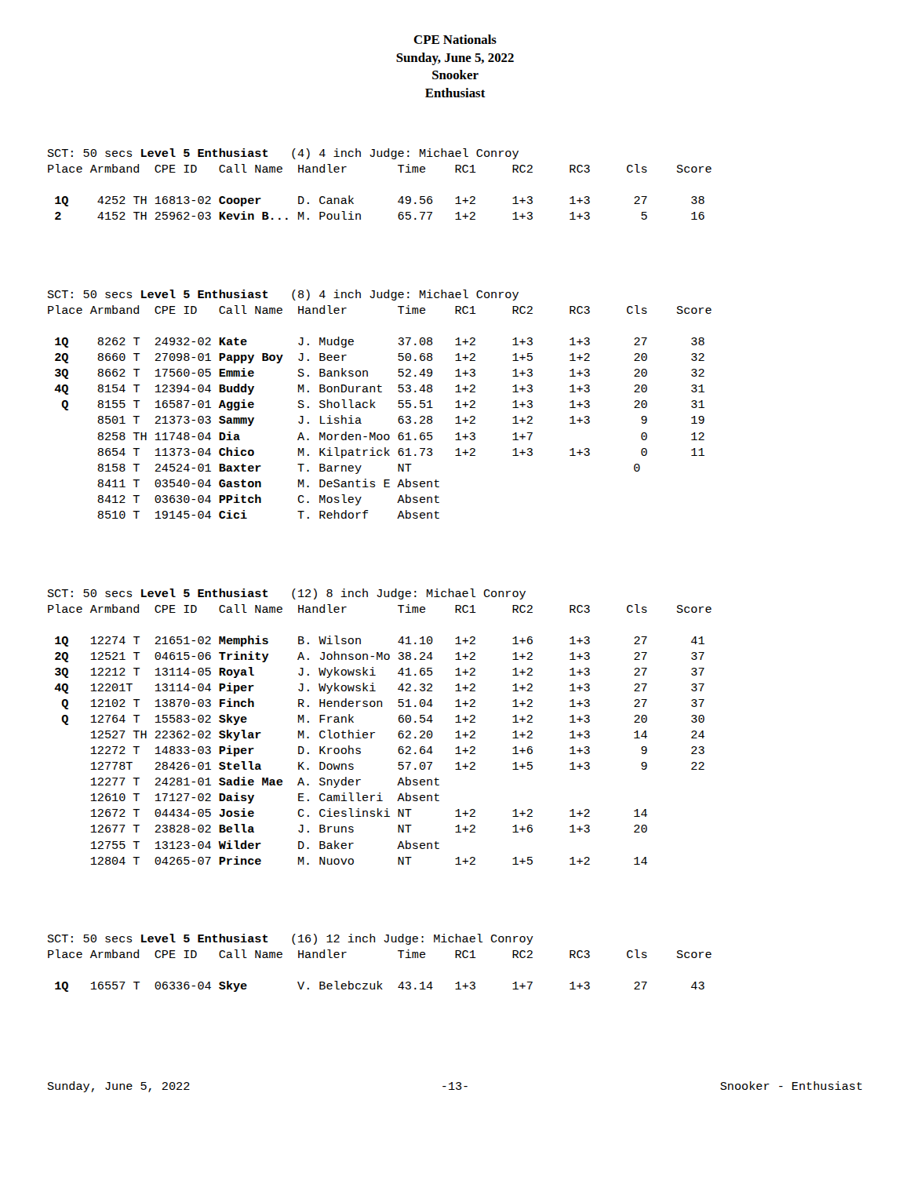CPE Nationals
Sunday, June 5, 2022
Snooker
Enthusiast
SCT: 50 secs Level 5 Enthusiast (4) 4 inch Judge: Michael Conroy Place Armband CPE ID Call Name Handler Time RC1 RC2 RC3 Cls Score 1Q 4252 TH 16813-02 Cooper D. Canak 49.56 1+2 1+3 1+3 27 38 2 4152 TH 25962-03 Kevin B... M. Poulin 65.77 1+2 1+3 1+3 5 16
SCT: 50 secs Level 5 Enthusiast (8) 4 inch Judge: Michael Conroy Place Armband CPE ID Call Name Handler Time RC1 RC2 RC3 Cls Score 1Q 8262 T 24932-02 Kate J. Mudge 37.08 1+2 1+3 1+3 27 38 2Q 8660 T 27098-01 Pappy Boy J. Beer 50.68 1+2 1+5 1+2 20 32 3Q 8662 T 17560-05 Emmie S. Bankson 52.49 1+3 1+3 1+3 20 32 4Q 8154 T 12394-04 Buddy M. BonDurant 53.48 1+2 1+3 1+3 20 31 Q 8155 T 16587-01 Aggie S. Shollack 55.51 1+2 1+3 1+3 20 31 8501 T 21373-03 Sammy J. Lishia 63.28 1+2 1+2 1+3 9 19 8258 TH 11748-04 Dia A. Morden-Moo 61.65 1+3 1+7 0 12 8654 T 11373-04 Chico M. Kilpatrick 61.73 1+2 1+3 1+3 0 11 8158 T 24524-01 Baxter T. Barney NT 0 8411 T 03540-04 Gaston M. DeSantis E Absent 8412 T 03630-04 PPitch C. Mosley Absent 8510 T 19145-04 Cici T. Rehdorf Absent
SCT: 50 secs Level 5 Enthusiast (12) 8 inch Judge: Michael Conroy Place Armband CPE ID Call Name Handler Time RC1 RC2 RC3 Cls Score 1Q 12274 T 21651-02 Memphis B. Wilson 41.10 1+2 1+6 1+3 27 41 2Q 12521 T 04615-06 Trinity A. Johnson-Mo 38.24 1+2 1+2 1+3 27 37 3Q 12212 T 13114-05 Royal J. Wykowski 41.65 1+2 1+2 1+3 27 37 4Q 12201T 13114-04 Piper J. Wykowski 42.32 1+2 1+2 1+3 27 37 Q 12102 T 13870-03 Finch R. Henderson 51.04 1+2 1+2 1+3 27 37 Q 12764 T 15583-02 Skye M. Frank 60.54 1+2 1+2 1+3 20 30 12527 TH 22362-02 Skylar M. Clothier 62.20 1+2 1+2 1+3 14 24 12272 T 14833-03 Piper D. Kroohs 62.64 1+2 1+6 1+3 9 23 12778T 28426-01 Stella K. Downs 57.07 1+2 1+5 1+3 9 22 12277 T 24281-01 Sadie Mae A. Snyder Absent 12610 T 17127-02 Daisy E. Camilleri Absent 12672 T 04434-05 Josie C. Cieslinski NT 1+2 1+2 1+2 14 12677 T 23828-02 Bella J. Bruns NT 1+2 1+6 1+3 20 12755 T 13123-04 Wilder D. Baker Absent 12804 T 04265-07 Prince M. Nuovo NT 1+2 1+5 1+2 14
SCT: 50 secs Level 5 Enthusiast (16) 12 inch Judge: Michael Conroy Place Armband CPE ID Call Name Handler Time RC1 RC2 RC3 Cls Score 1Q 16557 T 06336-04 Skye V. Belebczuk 43.14 1+3 1+7 1+3 27 43
Sunday, June 5, 2022 -13- Snooker - Enthusiast